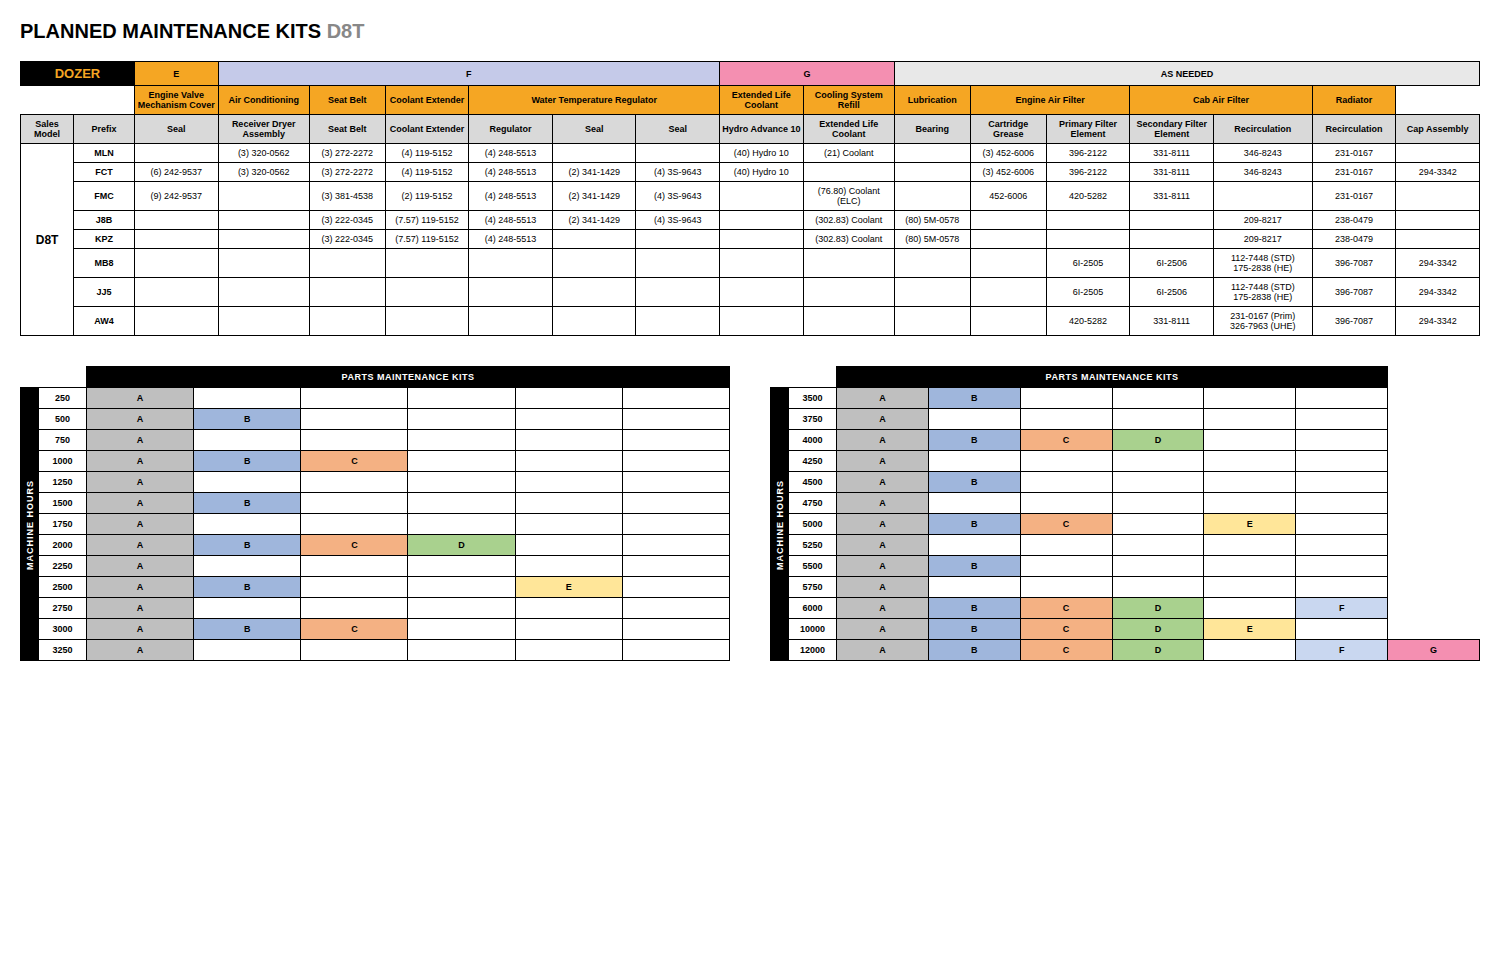PLANNED MAINTENANCE KITS D8T
| DOZER | E | F | G | AS NEEDED |
| --- | --- | --- | --- | --- |
| | Engine Valve Mechanism Cover | Air Conditioning | Seat Belt | Coolant Extender | Water Temperature Regulator | Extended Life Coolant | Cooling System Refill | Lubrication | Engine Air Filter | Cab Air Filter | Radiator |
| Sales Model | Prefix | Seal | Receiver Dryer Assembly | Seat Belt | Coolant Extender | Regulator | Seal | Seal | Hydro Advance 10 | Extended Life Coolant | Bearing | Cartridge Grease | Primary Filter Element | Secondary Filter Element | Recirculation | Recirculation | Cap Assembly |
| D8T | MLN | | (3) 320-0562 | (3) 272-2272 | (4) 119-5152 | (4) 248-5513 | | | (40) Hydro 10 | (21) Coolant | | (3) 452-6006 | 396-2122 | 331-8111 | 346-8243 | 231-0167 | |
| FCT | (6) 242-9537 | (3) 320-0562 | (3) 272-2272 | (4) 119-5152 | (4) 248-5513 | (2) 341-1429 | (4) 3S-9643 | (40) Hydro 10 | | | (3) 452-6006 | 396-2122 | 331-8111 | 346-8243 | 231-0167 | 294-3342 |
| FMC | (9) 242-9537 | | (3) 381-4538 | (2) 119-5152 | (4) 248-5513 | (2) 341-1429 | (4) 3S-9643 | | (76.80) Coolant (ELC) | | 452-6006 | 420-5282 | 331-8111 | | 231-0167 | |
| J8B | | | (3) 222-0345 | (7.57) 119-5152 | (4) 248-5513 | (2) 341-1429 | (4) 3S-9643 | | (302.83) Coolant | (80) 5M-0578 | | | | 209-8217 | 238-0479 | |
| KPZ | | | (3) 222-0345 | (7.57) 119-5152 | (4) 248-5513 | | | | (302.83) Coolant | (80) 5M-0578 | | | | 209-8217 | 238-0479 | |
| MB8 | | | | | | | | | | | | 6I-2505 | 6I-2506 | 112-7448 (STD) 175-2838 (HE) | 396-7087 | 294-3342 |
| JJ5 | | | | | | | | | | | | 6I-2505 | 6I-2506 | 112-7448 (STD) 175-2838 (HE) | 396-7087 | 294-3342 |
| AW4 | | | | | | | | | | | | 420-5282 | 331-8111 | 231-0167 (Prim) 326-7963 (UHE) | 396-7087 | 294-3342 |
| | | PARTS MAINTENANCE KITS |
| MACHINE HOURS | 250 | A | | | | | |
| 500 | A | B | | | | |
| 750 | A | | | | | |
| 1000 | A | B | C | | | |
| 1250 | A | | | | | |
| 1500 | A | B | | | | |
| 1750 | A | | | | | |
| 2000 | A | B | C | D | | |
| 2250 | A | | | | | |
| 2500 | A | B | | | E | |
| 2750 | A | | | | | |
| 3000 | A | B | C | | | |
| 3250 | A | | | | | |
| | | PARTS MAINTENANCE KITS |
| MACHINE HOURS | 3500 | A | B | | | | |
| 3750 | A | | | | | |
| 4000 | A | B | C | D | | |
| 4250 | A | | | | | |
| 4500 | A | B | | | | |
| 4750 | A | | | | | |
| 5000 | A | B | C | | E | |
| 5250 | A | | | | | |
| 5500 | A | B | | | | |
| 5750 | A | | | | | |
| 6000 | A | B | C | D | | F |
| 10000 | A | B | C | D | E | |
| 12000 | A | B | C | D | | F | G |